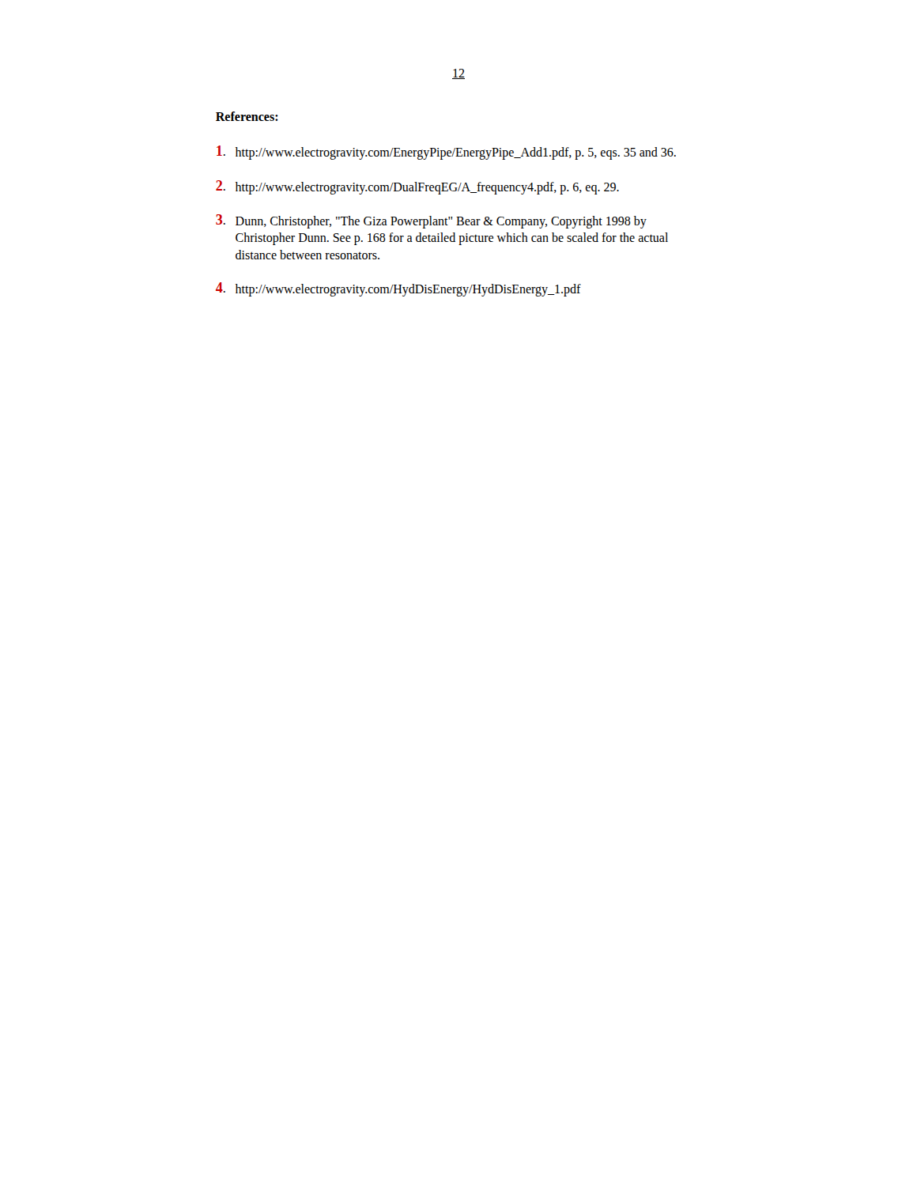12
References:
1. http://www.electrogravity.com/EnergyPipe/EnergyPipe_Add1.pdf, p. 5, eqs. 35 and 36.
2. http://www.electrogravity.com/DualFreqEG/A_frequency4.pdf, p. 6, eq. 29.
3. Dunn, Christopher, "The Giza Powerplant" Bear & Company, Copyright 1998 by Christopher Dunn. See p. 168 for a detailed picture which can be scaled for the actual distance between resonators.
4. http://www.electrogravity.com/HydDisEnergy/HydDisEnergy_1.pdf